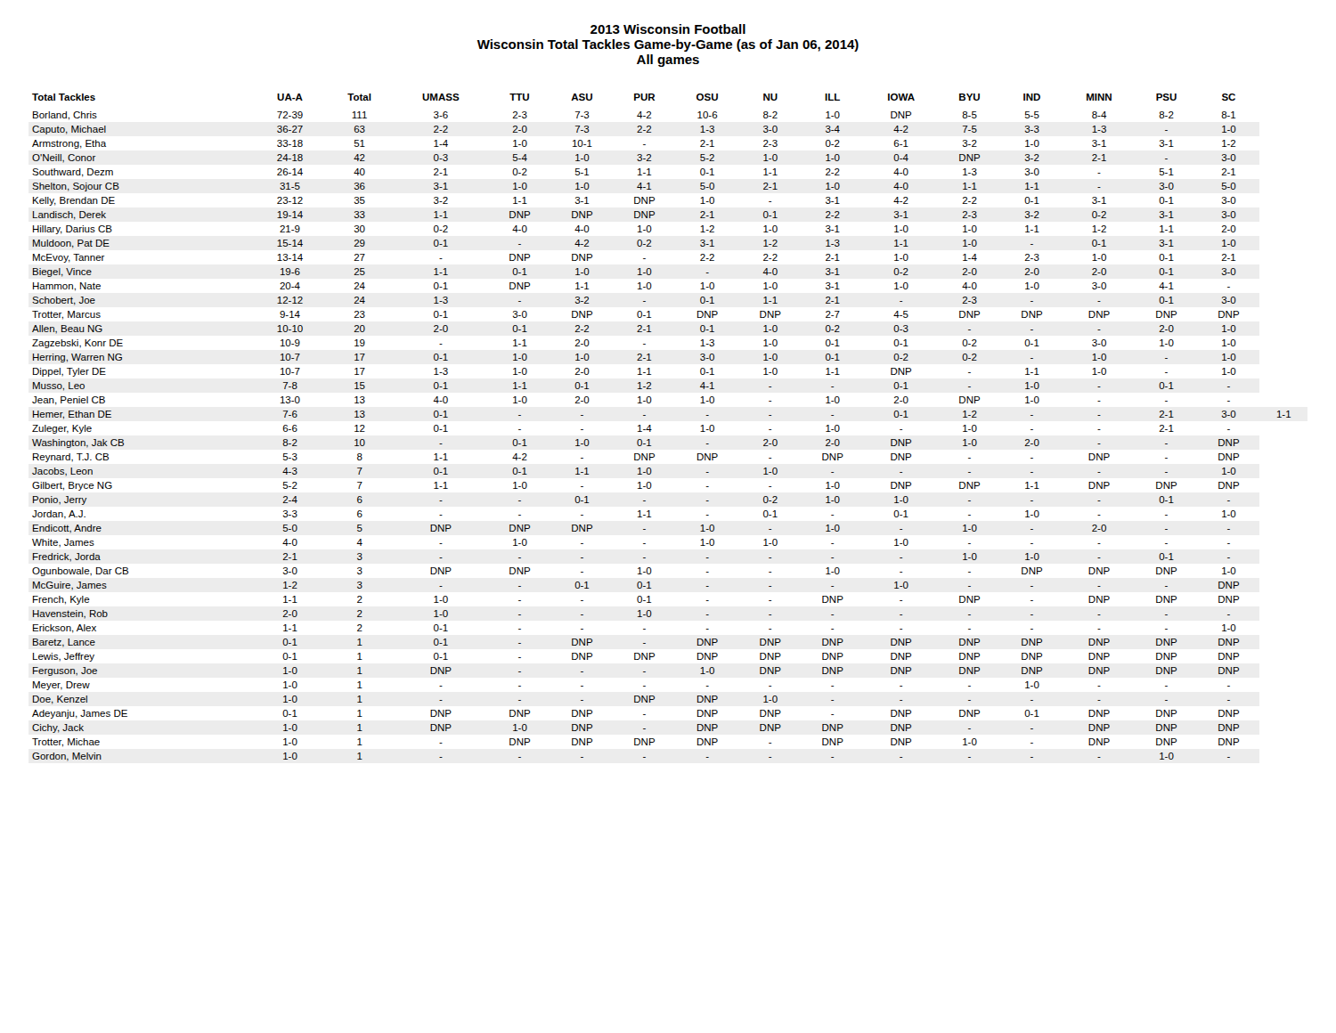2013 Wisconsin Football
Wisconsin Total Tackles Game-by-Game (as of Jan 06, 2014)
All games
| Total Tackles | UA-A | Total | UMASS | TTU | ASU | PUR | OSU | NU | ILL | IOWA | BYU | IND | MINN | PSU | SC |
| --- | --- | --- | --- | --- | --- | --- | --- | --- | --- | --- | --- | --- | --- | --- | --- |
| Borland, Chris | 72-39 | 111 | 3-6 | 2-3 | 7-3 | 4-2 | 10-6 | 8-2 | 1-0 | DNP | 8-5 | 5-5 | 8-4 | 8-2 | 8-1 |
| Caputo, Michael | 36-27 | 63 | 2-2 | 2-0 | 7-3 | 2-2 | 1-3 | 3-0 | 3-4 | 4-2 | 7-5 | 3-3 | 1-3 | - | 1-0 |
| Armstrong, Etha | 33-18 | 51 | 1-4 | 1-0 | 10-1 | - | 2-1 | 2-3 | 0-2 | 6-1 | 3-2 | 1-0 | 3-1 | 3-1 | 1-2 |
| O'Neill, Conor | 24-18 | 42 | 0-3 | 5-4 | 1-0 | 3-2 | 5-2 | 1-0 | 1-0 | 0-4 | DNP | 3-2 | 2-1 | - | 3-0 |
| Southward, Dezm | 26-14 | 40 | 2-1 | 0-2 | 5-1 | 1-1 | 0-1 | 1-1 | 2-2 | 4-0 | 1-3 | 3-0 | - | 5-1 | 2-1 |
| Shelton, Sojour CB | 31-5 | 36 | 3-1 | 1-0 | 1-0 | 4-1 | 5-0 | 2-1 | 1-0 | 4-0 | 1-1 | 1-1 | - | 3-0 | 5-0 |
| Kelly, Brendan DE | 23-12 | 35 | 3-2 | 1-1 | 3-1 | DNP | 1-0 | - | 3-1 | 4-2 | 2-2 | 0-1 | 3-1 | 0-1 | 3-0 |
| Landisch, Derek | 19-14 | 33 | 1-1 | DNP | DNP | DNP | 2-1 | 0-1 | 2-2 | 3-1 | 2-3 | 3-2 | 0-2 | 3-1 | 3-0 |
| Hillary, Darius CB | 21-9 | 30 | 0-2 | 4-0 | 4-0 | 1-0 | 1-2 | 1-0 | 3-1 | 1-0 | 1-0 | 1-1 | 1-2 | 1-1 | 2-0 |
| Muldoon, Pat DE | 15-14 | 29 | 0-1 | - | 4-2 | 0-2 | 3-1 | 1-2 | 1-3 | 1-1 | 1-0 | - | 0-1 | 3-1 | 1-0 |
| McEvoy, Tanner | 13-14 | 27 | - | DNP | DNP | - | 2-2 | 2-2 | 2-1 | 1-0 | 1-4 | 2-3 | 1-0 | 0-1 | 2-1 |
| Biegel, Vince | 19-6 | 25 | 1-1 | 0-1 | 1-0 | 1-0 | - | 4-0 | 3-1 | 0-2 | 2-0 | 2-0 | 2-0 | 0-1 | 3-0 |
| Hammon, Nate | 20-4 | 24 | 0-1 | DNP | 1-1 | 1-0 | 1-0 | 1-0 | 3-1 | 1-0 | 4-0 | 1-0 | 3-0 | 4-1 | - |
| Schobert, Joe | 12-12 | 24 | 1-3 | - | 3-2 | - | 0-1 | 1-1 | 2-1 | - | 2-3 | - | - | 0-1 | 3-0 |
| Trotter, Marcus | 9-14 | 23 | 0-1 | 3-0 | DNP | 0-1 | DNP | DNP | 2-7 | 4-5 | DNP | DNP | DNP | DNP | DNP |
| Allen, Beau NG | 10-10 | 20 | 2-0 | 0-1 | 2-2 | 2-1 | 0-1 | 1-0 | 0-2 | 0-3 | - | - | - | 2-0 | 1-0 |
| Zagzebski, Konr DE | 10-9 | 19 | - | 1-1 | 2-0 | - | 1-3 | 1-0 | 0-1 | 0-1 | 0-2 | 0-1 | 3-0 | 1-0 | 1-0 |
| Herring, Warren NG | 10-7 | 17 | 0-1 | 1-0 | 1-0 | 2-1 | 3-0 | 1-0 | 0-1 | 0-2 | 0-2 | - | 1-0 | - | 1-0 |
| Dippel, Tyler DE | 10-7 | 17 | 1-3 | 1-0 | 2-0 | 1-1 | 0-1 | 1-0 | 1-1 | DNP | - | 1-1 | 1-0 | - | 1-0 |
| Musso, Leo | 7-8 | 15 | 0-1 | 1-1 | 0-1 | 1-2 | 4-1 | - | - | 0-1 | - | 1-0 | - | 0-1 | - |
| Jean, Peniel CB | 13-0 | 13 | 4-0 | 1-0 | 2-0 | 1-0 | 1-0 | - | 1-0 | 2-0 | DNP | 1-0 | - | - | - |
| Hemer, Ethan DE | 7-6 | 13 | 0-1 | - | - | - | - | - | - | 0-1 | 1-2 | - | - | 2-1 | 3-0 | 1-1 |
| Zuleger, Kyle | 6-6 | 12 | 0-1 | - | - | 1-4 | 1-0 | - | 1-0 | - | 1-0 | - | - | 2-1 | - |
| Washington, Jak CB | 8-2 | 10 | - | 0-1 | 1-0 | 0-1 | - | 2-0 | 2-0 | DNP | 1-0 | 2-0 | - | - | DNP |
| Reynard, T.J. CB | 5-3 | 8 | 1-1 | 4-2 | - | DNP | DNP | - | DNP | DNP | - | - | DNP | - | DNP |
| Jacobs, Leon | 4-3 | 7 | 0-1 | 0-1 | 1-1 | 1-0 | - | 1-0 | - | - | - | - | - | - | 1-0 |
| Gilbert, Bryce NG | 5-2 | 7 | 1-1 | 1-0 | - | 1-0 | - | - | 1-0 | DNP | DNP | 1-1 | DNP | DNP | DNP |
| Ponio, Jerry | 2-4 | 6 | - | - | 0-1 | - | - | 0-2 | 1-0 | 1-0 | - | - | - | 0-1 | - |
| Jordan, A.J. | 3-3 | 6 | - | - | - | 1-1 | - | 0-1 | - | 0-1 | - | 1-0 | - | - | 1-0 |
| Endicott, Andre | 5-0 | 5 | DNP | DNP | DNP | - | 1-0 | - | 1-0 | - | 1-0 | - | 2-0 | - | - |
| White, James | 4-0 | 4 | - | 1-0 | - | - | 1-0 | 1-0 | - | 1-0 | - | - | - | - | - |
| Fredrick, Jorda | 2-1 | 3 | - | - | - | - | - | - | - | - | 1-0 | 1-0 | - | 0-1 | - |
| Ogunbowale, Dar CB | 3-0 | 3 | DNP | DNP | - | 1-0 | - | - | 1-0 | - | - | DNP | DNP | DNP | 1-0 |
| McGuire, James | 1-2 | 3 | - | - | 0-1 | 0-1 | - | - | - | 1-0 | - | - | - | - | DNP |
| French, Kyle | 1-1 | 2 | 1-0 | - | - | 0-1 | - | - | DNP | - | DNP | - | DNP | DNP | DNP |
| Havenstein, Rob | 2-0 | 2 | 1-0 | - | - | 1-0 | - | - | - | - | - | - | - | - | - |
| Erickson, Alex | 1-1 | 2 | 0-1 | - | - | - | - | - | - | - | - | - | - | - | 1-0 |
| Baretz, Lance | 0-1 | 1 | 0-1 | - | DNP | - | DNP | DNP | DNP | DNP | DNP | DNP | DNP | DNP | DNP |
| Lewis, Jeffrey | 0-1 | 1 | 0-1 | - | DNP | DNP | DNP | DNP | DNP | DNP | DNP | DNP | DNP | DNP | DNP |
| Ferguson, Joe | 1-0 | 1 | DNP | - | - | - | 1-0 | DNP | DNP | DNP | DNP | DNP | DNP | DNP | DNP |
| Meyer, Drew | 1-0 | 1 | - | - | - | - | - | - | - | - | - | 1-0 | - | - | - |
| Doe, Kenzel | 1-0 | 1 | - | - | - | DNP | DNP | 1-0 | - | - | - | - | - | - | - |
| Adeyanju, James DE | 0-1 | 1 | DNP | DNP | DNP | - | DNP | DNP | - | DNP | DNP | 0-1 | DNP | DNP | DNP |
| Cichy, Jack | 1-0 | 1 | DNP | 1-0 | DNP | - | DNP | DNP | DNP | DNP | - | - | DNP | DNP | DNP |
| Trotter, Michae | 1-0 | 1 | - | DNP | DNP | DNP | DNP | - | DNP | DNP | 1-0 | - | DNP | DNP | DNP |
| Gordon, Melvin | 1-0 | 1 | - | - | - | - | - | - | - | - | - | - | - | 1-0 | - |